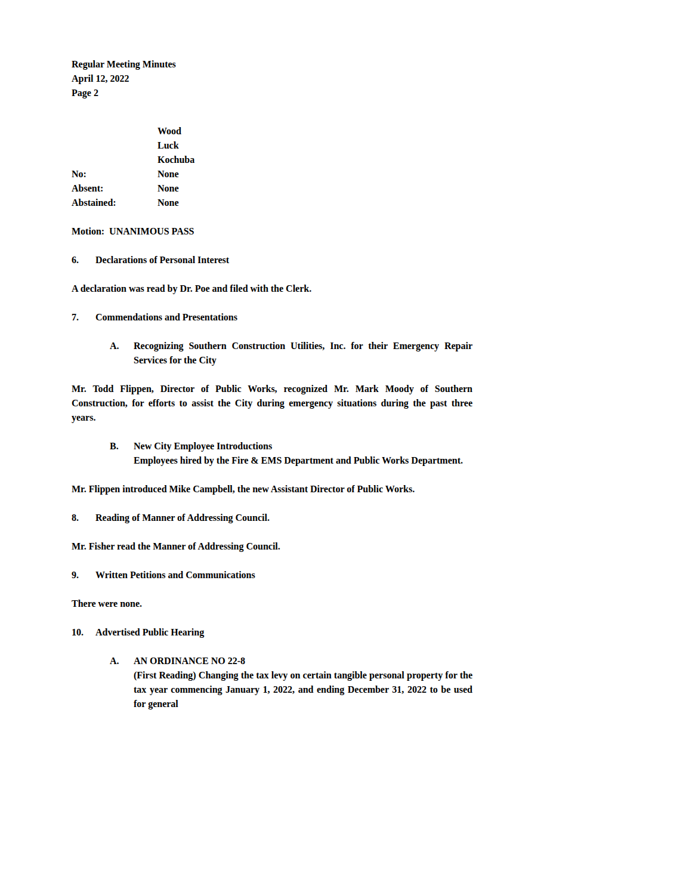Regular Meeting Minutes
April 12, 2022
Page 2
Wood
Luck
Kochuba
No: None
Absent: None
Abstained: None
Motion: UNANIMOUS PASS
6.
Declarations of Personal Interest
A declaration was read by Dr. Poe and filed with the Clerk.
7.
Commendations and Presentations
A.
Recognizing Southern Construction Utilities, Inc. for their Emergency Repair Services for the City
Mr. Todd Flippen, Director of Public Works, recognized Mr. Mark Moody of Southern Construction, for efforts to assist the City during emergency situations during the past three years.
B.
New City Employee Introductions
Employees hired by the Fire & EMS Department and Public Works Department.
Mr. Flippen introduced Mike Campbell, the new Assistant Director of Public Works.
8.
Reading of Manner of Addressing Council.
Mr. Fisher read the Manner of Addressing Council.
9.
Written Petitions and Communications
There were none.
10.
Advertised Public Hearing
A.
AN ORDINANCE NO 22-8
(First Reading) Changing the tax levy on certain tangible personal property for the tax year commencing January 1, 2022, and ending December 31, 2022 to be used for general